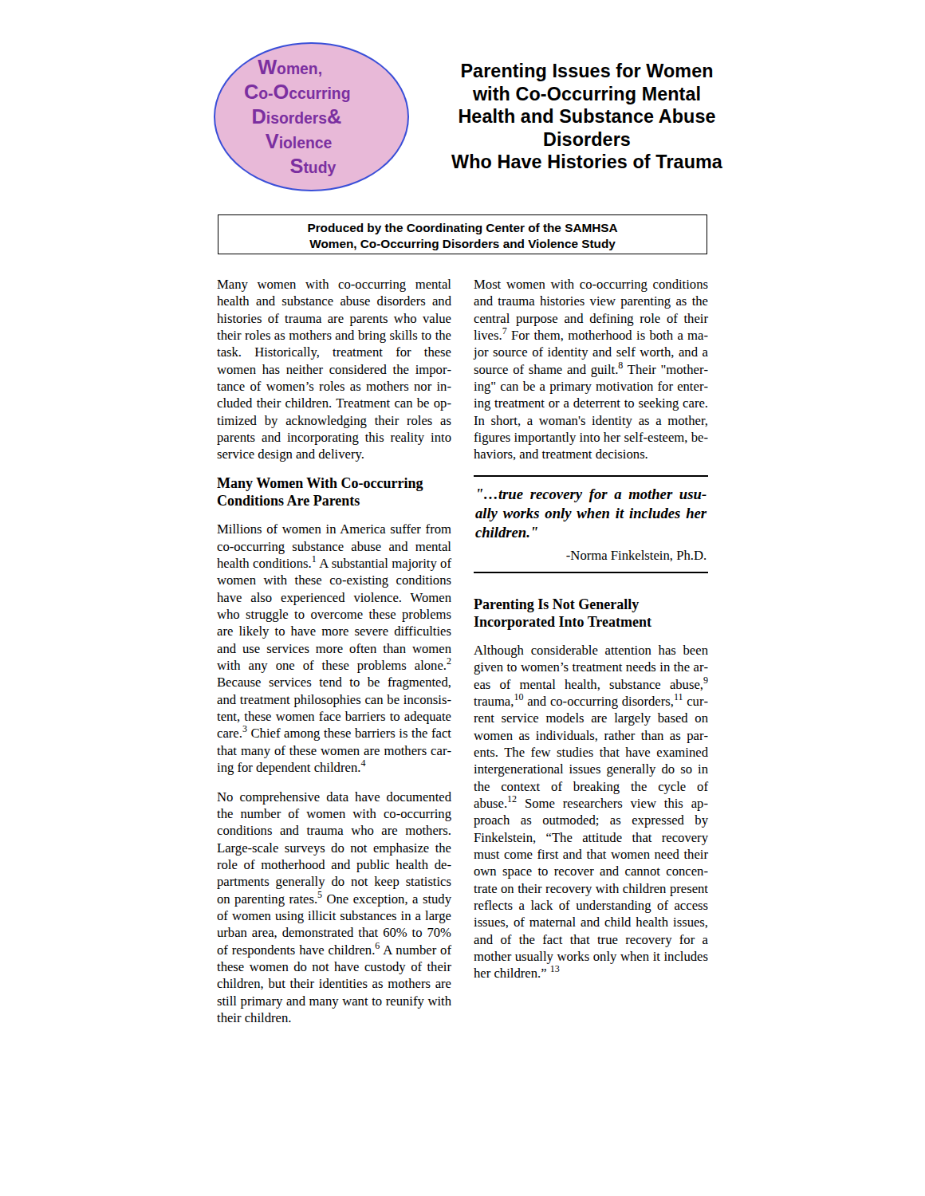Women,
Co-Occurring
Disorders&
Violence
Study
Parenting Issues for Women with Co-Occurring Mental Health and Substance Abuse Disorders
Who Have Histories of Trauma
Produced by the Coordinating Center of the SAMHSA
Women, Co-Occurring Disorders and Violence Study
Many women with co-occurring mental health and substance abuse disorders and histories of trauma are parents who value their roles as mothers and bring skills to the task. Historically, treatment for these women has neither considered the importance of women’s roles as mothers nor included their children. Treatment can be optimized by acknowledging their roles as parents and incorporating this reality into service design and delivery.
Many Women With Co-occurring Conditions Are Parents
Millions of women in America suffer from co-occurring substance abuse and mental health conditions.1 A substantial majority of women with these co-existing conditions have also experienced violence. Women who struggle to overcome these problems are likely to have more severe difficulties and use services more often than women with any one of these problems alone.2 Because services tend to be fragmented, and treatment philosophies can be inconsistent, these women face barriers to adequate care.3 Chief among these barriers is the fact that many of these women are mothers caring for dependent children.4
No comprehensive data have documented the number of women with co-occurring conditions and trauma who are mothers. Large-scale surveys do not emphasize the role of motherhood and public health departments generally do not keep statistics on parenting rates.5 One exception, a study of women using illicit substances in a large urban area, demonstrated that 60% to 70% of respondents have children.6 A number of these women do not have custody of their children, but their identities as mothers are still primary and many want to reunify with their children.
Most women with co-occurring conditions and trauma histories view parenting as the central purpose and defining role of their lives.7 For them, motherhood is both a major source of identity and self worth, and a source of shame and guilt.8 Their "mothering" can be a primary motivation for entering treatment or a deterrent to seeking care. In short, a woman's identity as a mother, figures importantly into her self-esteem, behaviors, and treatment decisions.
"…true recovery for a mother usually works only when it includes her children."
-Norma Finkelstein, Ph.D.
Parenting Is Not Generally Incorporated Into Treatment
Although considerable attention has been given to women’s treatment needs in the areas of mental health, substance abuse,9 trauma,10 and co-occurring disorders,11 current service models are largely based on women as individuals, rather than as parents. The few studies that have examined intergenerational issues generally do so in the context of breaking the cycle of abuse.12 Some researchers view this approach as outmoded; as expressed by Finkelstein, “The attitude that recovery must come first and that women need their own space to recover and cannot concentrate on their recovery with children present reflects a lack of understanding of access issues, of maternal and child health issues, and of the fact that true recovery for a mother usually works only when it includes her children.” 13